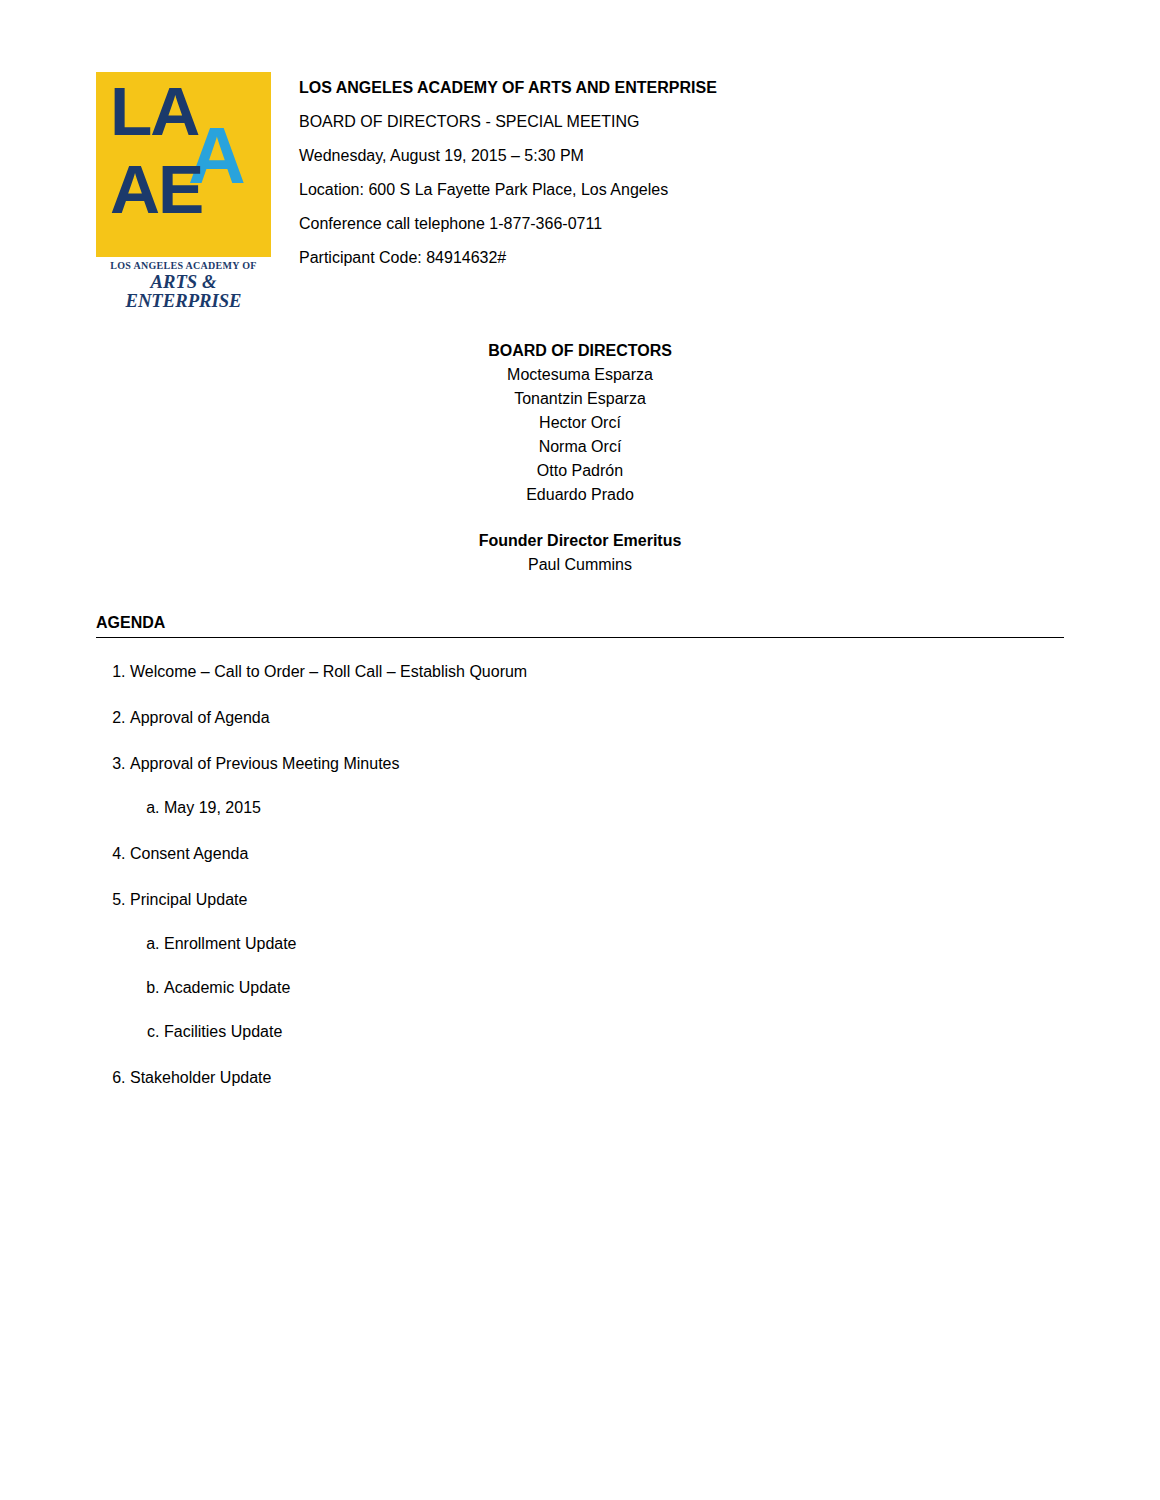LA
A
AE
LOS ANGELES ACADEMY OF
ARTS & ENTERPRISE
LOS ANGELES ACADEMY OF ARTS AND ENTERPRISE
BOARD OF DIRECTORS - SPECIAL MEETING
Wednesday, August 19, 2015 – 5:30 PM
Location: 600 S La Fayette Park Place, Los Angeles
Conference call telephone 1-877-366-0711
Participant Code: 84914632#
BOARD OF DIRECTORS
Moctesuma Esparza
Tonantzin Esparza
Hector Orcí
Norma Orcí
Otto Padrón
Eduardo Prado
Founder Director Emeritus
Paul Cummins
AGENDA
Welcome – Call to Order – Roll Call – Establish Quorum
Approval of Agenda
Approval of Previous Meeting Minutes
May 19, 2015
Consent Agenda
Principal Update
Enrollment Update
Academic Update
Facilities Update
Stakeholder Update